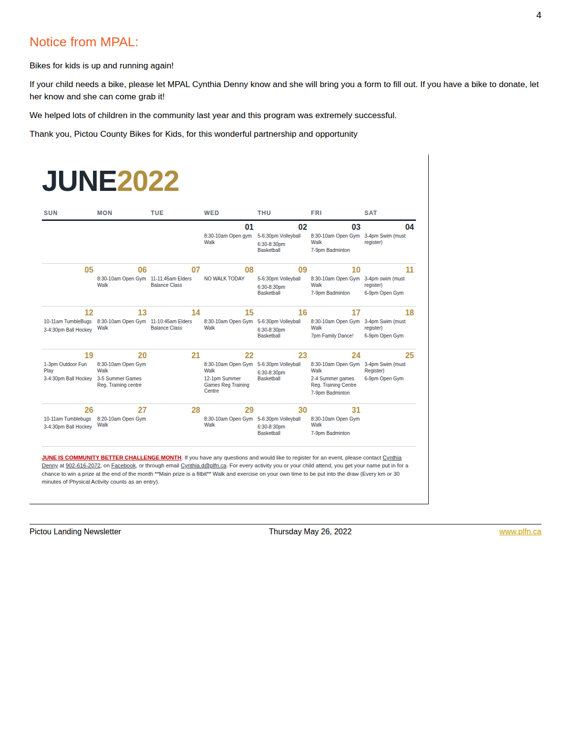4
Notice from MPAL:
Bikes for kids is up and running again!
If your child needs a bike, please let MPAL Cynthia Denny know and she will bring you a form to fill out. If you have a bike to donate, let her know and she can come grab it!
We helped lots of children in the community last year and this program was extremely successful.
Thank you, Pictou County Bikes for Kids, for this wonderful partnership and opportunity
JUNE 2022
| SUN | MON | TUE | WED | THU | FRI | SAT |
| --- | --- | --- | --- | --- | --- | --- |
| | | | 01 8:30-10am Open gym Walk | 02 5-6:30pm Volleyball 6:30-8:30pm Basketball | 03 8:30-10am Open Gym Walk 7-9pm Badminton | 04 3-4pm Swim (must register) |
| 05 | 06 8:30-10am Open Gym Walk | 07 11-11:45am Elders Balance Class | 08 NO WALK TODAY | 09 5-6:30pm Volleyball 6:30-8:30pm Basketball | 10 8:30-10am Open Gym Walk 7-9pm Badminton | 11 3-4pm swim (must register) 6-9pm Open Gym |
| 12 10-11am TumbleBugs 3-4:30pm Ball Hockey | 13 8:30-10am Open Gym Walk | 14 11-10:45am Elders Balance Class | 15 8:30-10am Open Gym Walk | 16 5-6:30pm Volleyball 6:30-8:30pm Basketball | 17 8:30-10am Open Gym Walk 7pm Family Dance! | 18 3-4pm Swim (must register) 6-9pm Open Gym |
| 19 1-3pm Outdoor Fun Play 3-4:30pm Ball Hockey | 20 8:30-10am Open Gym Walk 3-5 Summer Games Reg. Training centre | 21 | 22 8:30-10am Open Gym Walk 12-1pm Summer Games Reg Training Centre | 23 5-6:30pm Volleyball 6:30-8:30pm Basketball | 24 8:30-10am Open Gym Walk 2-4 Summer games Reg. Training Centre 7-9pm Badminton | 25 3-4pm Swim (must Register) 6-9pm Open Gym |
| 26 10-11am Tumblebugs 3-4:30pm Ball Hockey | 27 8:20-10am Open Gym Walk | 28 | 29 8:30-10am Open Gym Walk | 30 5-6:30pm Volleyball 6:30-8:30pm Basketball | 31 8:30-10am Open Gym Walk 7-9pm Badminton | |
JUNE IS COMMUNITY BETTER CHALLENGE MONTH. If you have any questions and would like to register for an event, please contact Cynthia Denny at 902-616-2072, on Facebook, or through email Cynthia.d@plfn.ca. For every activity you or your child attend, you get your name put in for a chance to win a prize at the end of the month **Main prize is a fitbit** Walk and exercise on your own time to be put into the draw (Every km or 30 minutes of Physical Activity counts as an entry).
Pictou Landing Newsletter Thursday May 26, 2022 www.plfn.ca